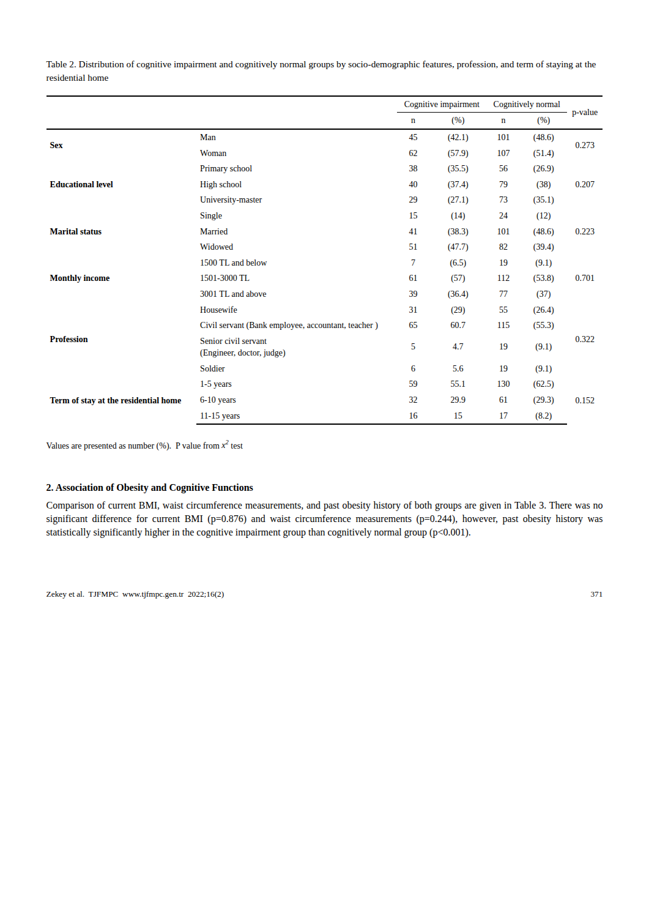Table 2. Distribution of cognitive impairment and cognitively normal groups by socio-demographic features, profession, and term of staying at the residential home
| | Cognitive impairment | Cognitively normal | p-value |
| --- | --- | --- | --- |
| | n | (%) | n | (%) |
| Sex | Man | 45 | (42.1) | 101 | (48.6) | 0.273 |
| Woman | 62 | (57.9) | 107 | (51.4) |
| Educational level | Primary school | 38 | (35.5) | 56 | (26.9) | 0.207 |
| High school | 40 | (37.4) | 79 | (38) |
| University-master | 29 | (27.1) | 73 | (35.1) |
| Marital status | Single | 15 | (14) | 24 | (12) | 0.223 |
| Married | 41 | (38.3) | 101 | (48.6) |
| Widowed | 51 | (47.7) | 82 | (39.4) |
| Monthly income | 1500 TL and below | 7 | (6.5) | 19 | (9.1) | 0.701 |
| 1501-3000 TL | 61 | (57) | 112 | (53.8) |
| 3001 TL and above | 39 | (36.4) | 77 | (37) |
| Profession | Housewife | 31 | (29) | 55 | (26.4) | 0.322 |
| Civil servant (Bank employee, accountant, teacher ) | 65 | 60.7 | 115 | (55.3) |
| Senior civil servant (Engineer, doctor, judge) | 5 | 4.7 | 19 | (9.1) |
| Soldier | 6 | 5.6 | 19 | (9.1) |
| Term of stay at the residential home | 1-5 years | 59 | 55.1 | 130 | (62.5) | 0.152 |
| 6-10 years | 32 | 29.9 | 61 | (29.3) |
| 11-15 years | 16 | 15 | 17 | (8.2) |
Values are presented as number (%). P value from x2 test
2. Association of Obesity and Cognitive Functions
Comparison of current BMI, waist circumference measurements, and past obesity history of both groups are given in Table 3. There was no significant difference for current BMI (p=0.876) and waist circumference measurements (p=0.244), however, past obesity history was statistically significantly higher in the cognitive impairment group than cognitively normal group (p<0.001).
Zekey et al. TJFMPC www.tjfmpc.gen.tr 2022;16(2) 371